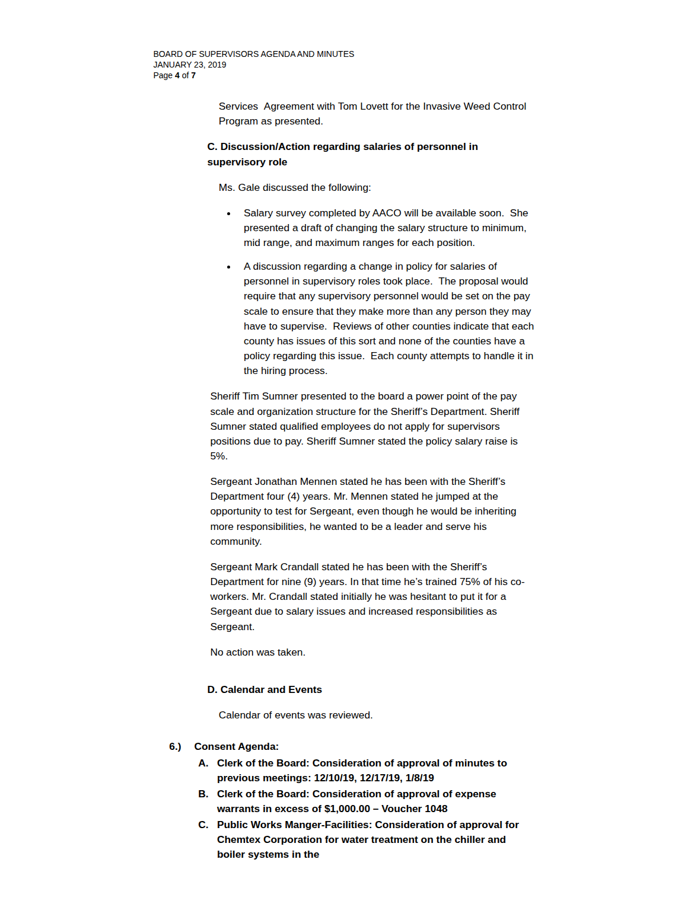BOARD OF SUPERVISORS AGENDA AND MINUTES
JANUARY 23, 2019
Page 4 of 7
Services Agreement with Tom Lovett for the Invasive Weed Control Program as presented.
C. Discussion/Action regarding salaries of personnel in supervisory role
Ms. Gale discussed the following:
Salary survey completed by AACO will be available soon. She presented a draft of changing the salary structure to minimum, mid range, and maximum ranges for each position.
A discussion regarding a change in policy for salaries of personnel in supervisory roles took place. The proposal would require that any supervisory personnel would be set on the pay scale to ensure that they make more than any person they may have to supervise. Reviews of other counties indicate that each county has issues of this sort and none of the counties have a policy regarding this issue. Each county attempts to handle it in the hiring process.
Sheriff Tim Sumner presented to the board a power point of the pay scale and organization structure for the Sheriff’s Department. Sheriff Sumner stated qualified employees do not apply for supervisors positions due to pay. Sheriff Sumner stated the policy salary raise is 5%.
Sergeant Jonathan Mennen stated he has been with the Sheriff’s Department four (4) years. Mr. Mennen stated he jumped at the opportunity to test for Sergeant, even though he would be inheriting more responsibilities, he wanted to be a leader and serve his community.
Sergeant Mark Crandall stated he has been with the Sheriff’s Department for nine (9) years. In that time he’s trained 75% of his co-workers. Mr. Crandall stated initially he was hesitant to put it for a Sergeant due to salary issues and increased responsibilities as Sergeant.
No action was taken.
D. Calendar and Events
Calendar of events was reviewed.
6.)
Consent Agenda:
Clerk of the Board: Consideration of approval of minutes to previous meetings: 12/10/19, 12/17/19, 1/8/19
Clerk of the Board: Consideration of approval of expense warrants in excess of $1,000.00 – Voucher 1048
Public Works Manger-Facilities: Consideration of approval for Chemtex Corporation for water treatment on the chiller and boiler systems in the